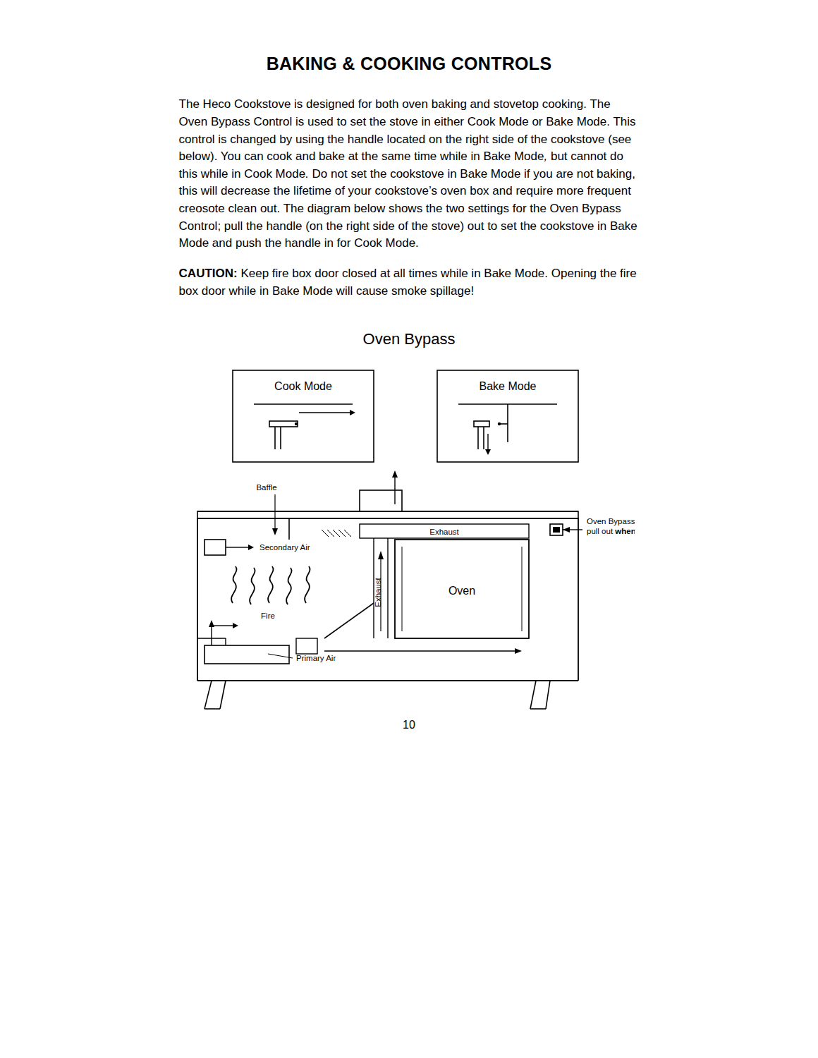BAKING & COOKING CONTROLS
The Heco Cookstove is designed for both oven baking and stovetop cooking. The Oven Bypass Control is used to set the stove in either Cook Mode or Bake Mode. This control is changed by using the handle located on the right side of the cookstove (see below). You can cook and bake at the same time while in Bake Mode, but cannot do this while in Cook Mode. Do not set the cookstove in Bake Mode if you are not baking, this will decrease the lifetime of your cookstove’s oven box and require more frequent creosote clean out. The diagram below shows the two settings for the Oven Bypass Control; pull the handle (on the right side of the stove) out to set the cookstove in Bake Mode and push the handle in for Cook Mode.
CAUTION: Keep fire box door closed at all times while in Bake Mode. Opening the fire box door while in Bake Mode will cause smoke spillage!
Oven Bypass
Cook Mode Bake Mode Baffle Secondary Air Fire Primary Air Oven Exhaust Exhaust Oven Bypass Handle pull out when baking
10